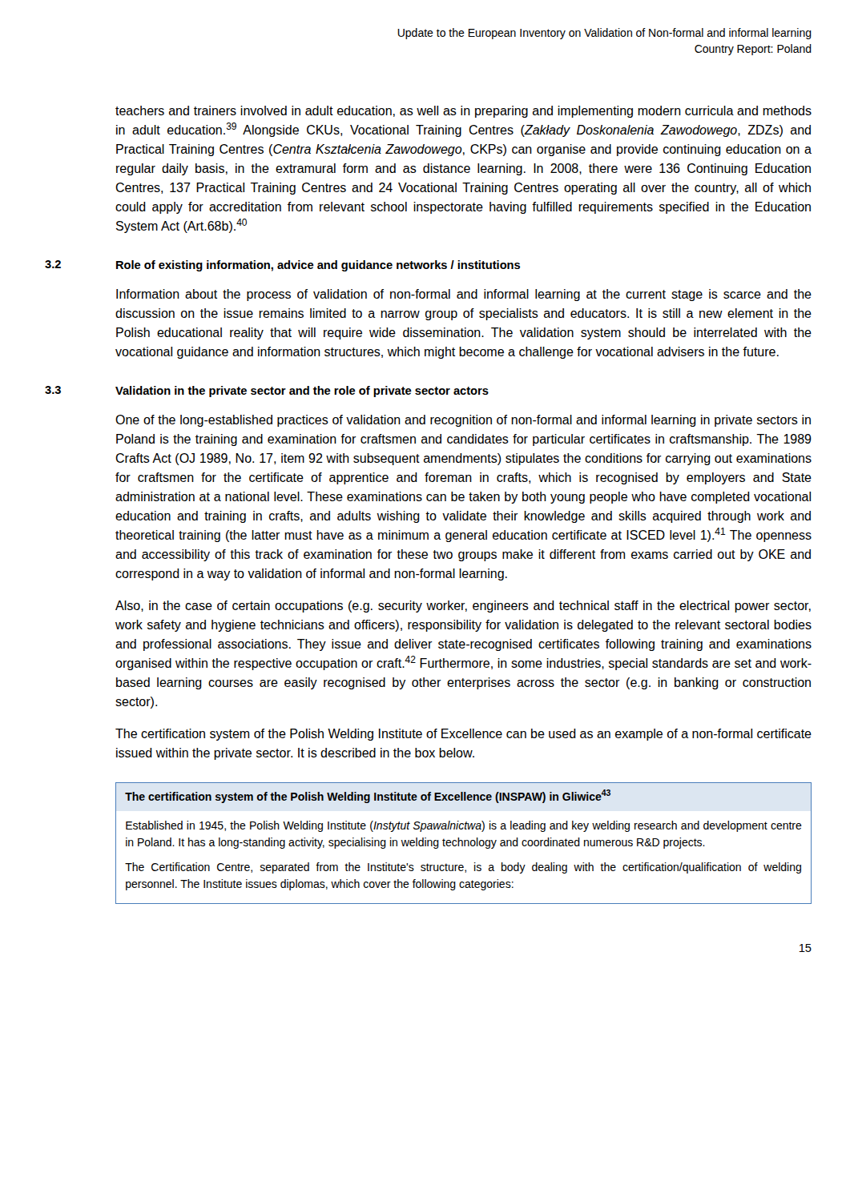Update to the European Inventory on Validation of Non-formal and informal learning
Country Report: Poland
teachers and trainers involved in adult education, as well as in preparing and implementing modern curricula and methods in adult education.39 Alongside CKUs, Vocational Training Centres (Zakłady Doskonalenia Zawodowego, ZDZs) and Practical Training Centres (Centra Kształcenia Zawodowego, CKPs) can organise and provide continuing education on a regular daily basis, in the extramural form and as distance learning. In 2008, there were 136 Continuing Education Centres, 137 Practical Training Centres and 24 Vocational Training Centres operating all over the country, all of which could apply for accreditation from relevant school inspectorate having fulfilled requirements specified in the Education System Act (Art.68b).40
3.2 Role of existing information, advice and guidance networks / institutions
Information about the process of validation of non-formal and informal learning at the current stage is scarce and the discussion on the issue remains limited to a narrow group of specialists and educators. It is still a new element in the Polish educational reality that will require wide dissemination. The validation system should be interrelated with the vocational guidance and information structures, which might become a challenge for vocational advisers in the future.
3.3 Validation in the private sector and the role of private sector actors
One of the long-established practices of validation and recognition of non-formal and informal learning in private sectors in Poland is the training and examination for craftsmen and candidates for particular certificates in craftsmanship. The 1989 Crafts Act (OJ 1989, No. 17, item 92 with subsequent amendments) stipulates the conditions for carrying out examinations for craftsmen for the certificate of apprentice and foreman in crafts, which is recognised by employers and State administration at a national level. These examinations can be taken by both young people who have completed vocational education and training in crafts, and adults wishing to validate their knowledge and skills acquired through work and theoretical training (the latter must have as a minimum a general education certificate at ISCED level 1).41 The openness and accessibility of this track of examination for these two groups make it different from exams carried out by OKE and correspond in a way to validation of informal and non-formal learning.
Also, in the case of certain occupations (e.g. security worker, engineers and technical staff in the electrical power sector, work safety and hygiene technicians and officers), responsibility for validation is delegated to the relevant sectoral bodies and professional associations. They issue and deliver state-recognised certificates following training and examinations organised within the respective occupation or craft.42 Furthermore, in some industries, special standards are set and work-based learning courses are easily recognised by other enterprises across the sector (e.g. in banking or construction sector).
The certification system of the Polish Welding Institute of Excellence can be used as an example of a non-formal certificate issued within the private sector. It is described in the box below.
The certification system of the Polish Welding Institute of Excellence (INSPAW) in Gliwice43
Established in 1945, the Polish Welding Institute (Instytut Spawalnictwa) is a leading and key welding research and development centre in Poland. It has a long-standing activity, specialising in welding technology and coordinated numerous R&D projects.
The Certification Centre, separated from the Institute's structure, is a body dealing with the certification/qualification of welding personnel. The Institute issues diplomas, which cover the following categories:
15